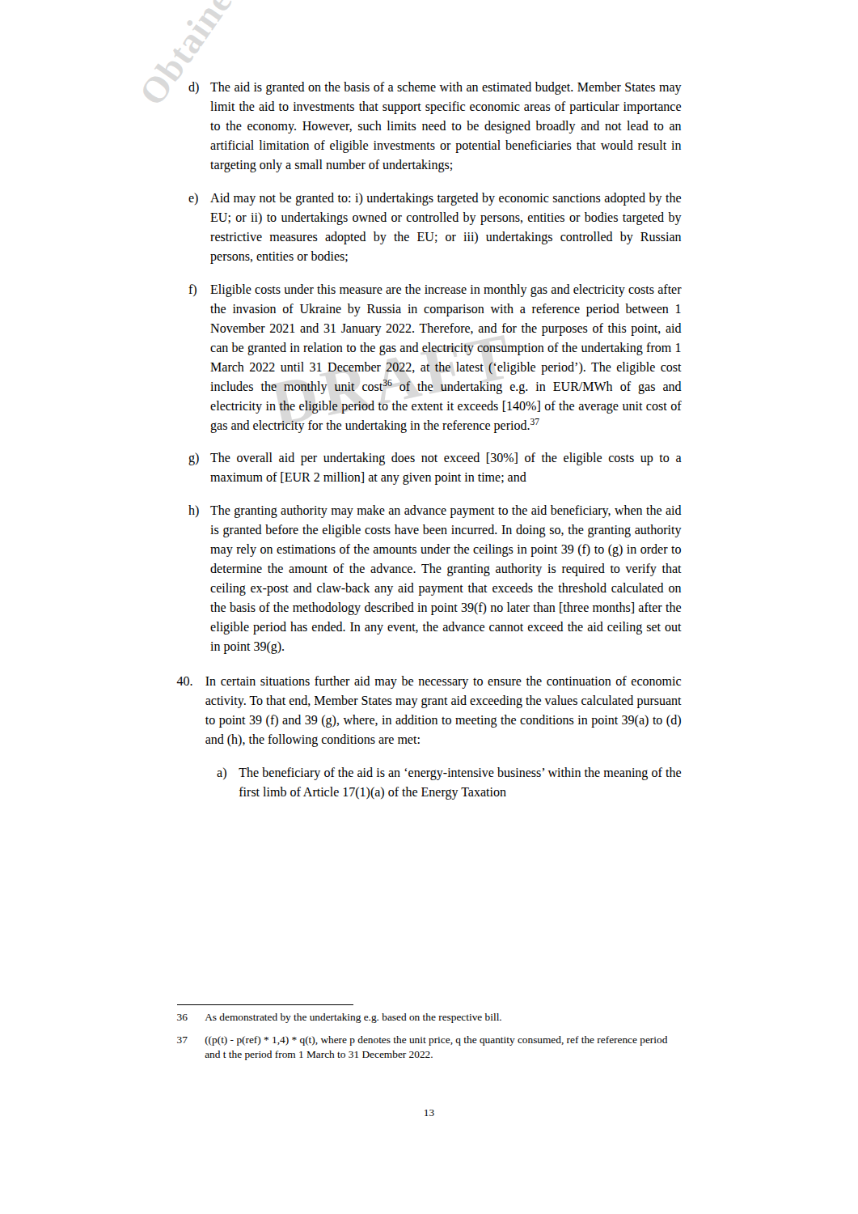Obtained by Corporate
DRAFT
d) The aid is granted on the basis of a scheme with an estimated budget. Member States may limit the aid to investments that support specific economic areas of particular importance to the economy. However, such limits need to be designed broadly and not lead to an artificial limitation of eligible investments or potential beneficiaries that would result in targeting only a small number of undertakings;
e) Aid may not be granted to: i) undertakings targeted by economic sanctions adopted by the EU; or ii) to undertakings owned or controlled by persons, entities or bodies targeted by restrictive measures adopted by the EU; or iii) undertakings controlled by Russian persons, entities or bodies;
f) Eligible costs under this measure are the increase in monthly gas and electricity costs after the invasion of Ukraine by Russia in comparison with a reference period between 1 November 2021 and 31 January 2022. Therefore, and for the purposes of this point, aid can be granted in relation to the gas and electricity consumption of the undertaking from 1 March 2022 until 31 December 2022, at the latest (‘eligible period’). The eligible cost includes the monthly unit cost36 of the undertaking e.g. in EUR/MWh of gas and electricity in the eligible period to the extent it exceeds [140%] of the average unit cost of gas and electricity for the undertaking in the reference period.37
g) The overall aid per undertaking does not exceed [30%] of the eligible costs up to a maximum of [EUR 2 million] at any given point in time; and
h) The granting authority may make an advance payment to the aid beneficiary, when the aid is granted before the eligible costs have been incurred. In doing so, the granting authority may rely on estimations of the amounts under the ceilings in point 39 (f) to (g) in order to determine the amount of the advance. The granting authority is required to verify that ceiling ex-post and claw-back any aid payment that exceeds the threshold calculated on the basis of the methodology described in point 39(f) no later than [three months] after the eligible period has ended. In any event, the advance cannot exceed the aid ceiling set out in point 39(g).
40. In certain situations further aid may be necessary to ensure the continuation of economic activity. To that end, Member States may grant aid exceeding the values calculated pursuant to point 39 (f) and 39 (g), where, in addition to meeting the conditions in point 39(a) to (d) and (h), the following conditions are met:
a) The beneficiary of the aid is an ‘energy-intensive business’ within the meaning of the first limb of Article 17(1)(a) of the Energy Taxation
36 As demonstrated by the undertaking e.g. based on the respective bill.
37 ((p(t) - p(ref) * 1,4) * q(t), where p denotes the unit price, q the quantity consumed, ref the reference period and t the period from 1 March to 31 December 2022.
13